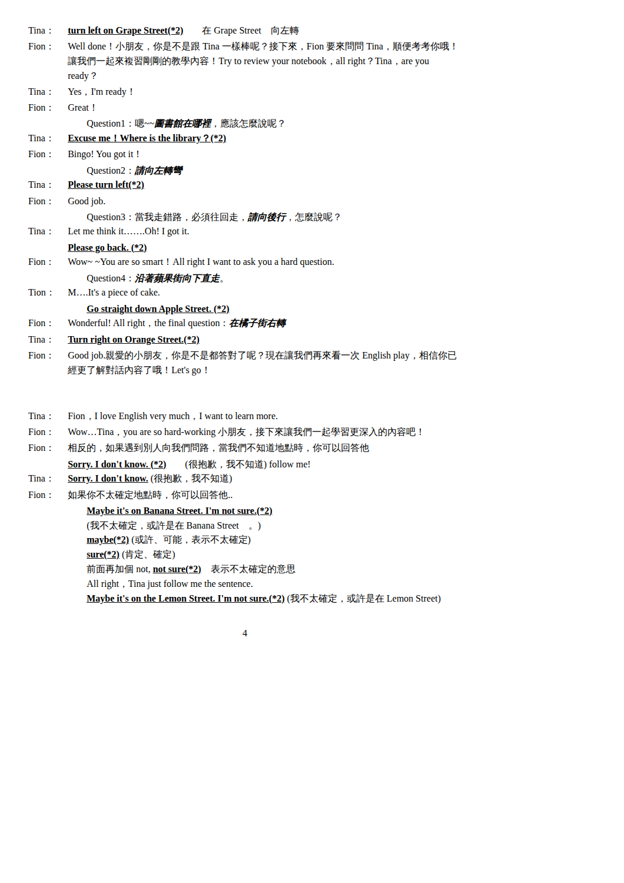Tina：
turn left on Grape Street(*2)　　在 Grape Street　向左轉
Fion：
Well done！小朋友，你是不是跟 Tina 一樣棒呢？接下來，Fion 要來問問 Tina，順便考考你哦！讓我們一起來複習剛剛的教學內容！Try to review your notebook，all right？Tina，are you ready？
Tina：
Yes，I'm ready！
Fion：
Great！
Question1：嗯~~圖書館在哪裡，應該怎麼說呢？
Tina：
Excuse me！Where is the library？(*2)
Fion：
Bingo! You got it！
Question2：請向左轉彎
Tina：
Please turn left(*2)
Fion：
Good job.
Question3：當我走錯路，必須往回走，請向後行，怎麼說呢？
Tina：
Let me think it…….Oh! I got it.
Please go back. (*2)
Fion：
Wow~ ~You are so smart！All right I want to ask you a hard question.
Question4：沿著蘋果街向下直走。
Tion：
M….It's a piece of cake.
Go straight down Apple Street. (*2)
Fion：
Wonderful! All right，the final question：在橘子街右轉
Tina：
Turn right on Orange Street.(*2)
Fion：
Good job.親愛的小朋友，你是不是都答對了呢？現在讓我們再來看一次 English play，相信你已經更了解對話內容了哦！Let's go！
Tina：
Fion，I love English very much，I want to learn more.
Fion：
Wow…Tina，you are so hard-working 小朋友，接下來讓我們一起學習更深入的內容吧！
Fion：
相反的，如果遇到別人向我們問路，當我們不知道地點時，你可以回答他
Sorry. I don't know. (*2)　　(很抱歉，我不知道) follow me!
Tina：
Sorry. I don't know. (很抱歉，我不知道)
Fion：
如果你不太確定地點時，你可以回答他..
Maybe it's on Banana Street. I'm not sure.(*2)
(我不太確定，或許是在 Banana Street　。)
maybe(*2) (或許、可能，表示不太確定)
sure(*2) (肯定、確定)
前面再加個 not, not sure(*2)　表示不太確定的意思
All right，Tina just follow me the sentence.
Maybe it's on the Lemon Street. I'm not sure.(*2) (我不太確定，或許是在 Lemon Street)
4